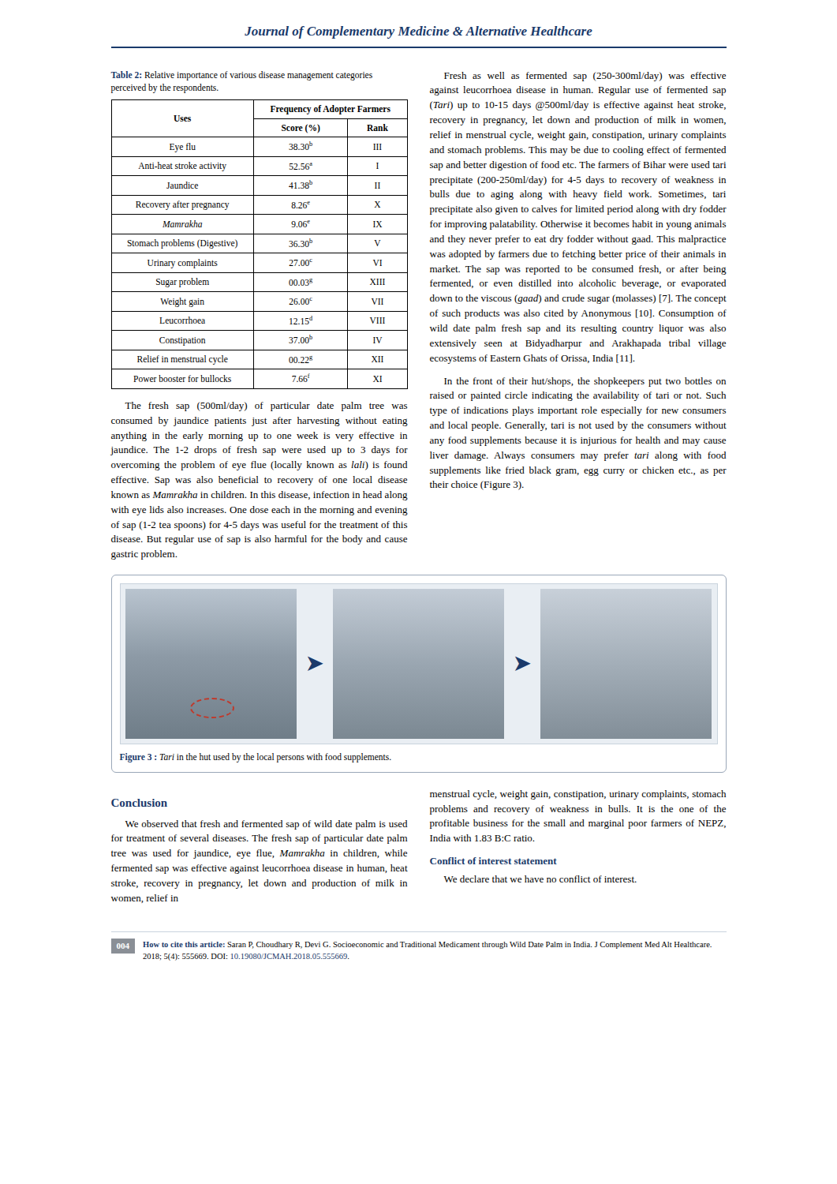Journal of Complementary Medicine & Alternative Healthcare
Table 2: Relative importance of various disease management categories perceived by the respondents.
| Uses | Frequency of Adopter Farmers |
| --- | --- |
| Score (%) | Rank |
| Eye flu | 38.30 b | III |
| Anti-heat stroke activity | 52.56 a | I |
| Jaundice | 41.38 b | II |
| Recovery after pregnancy | 8.26 e | X |
| Mamrakha | 9.06 e | IX |
| Stomach problems (Digestive) | 36.30 b | V |
| Urinary complaints | 27.00 c | VI |
| Sugar problem | 00.03 g | XIII |
| Weight gain | 26.00 c | VII |
| Leucorrhoea | 12.15 d | VIII |
| Constipation | 37.00 b | IV |
| Relief in menstrual cycle | 00.22 g | XII |
| Power booster for bullocks | 7.66 f | XI |
The fresh sap (500ml/day) of particular date palm tree was consumed by jaundice patients just after harvesting without eating anything in the early morning up to one week is very effective in jaundice. The 1-2 drops of fresh sap were used up to 3 days for overcoming the problem of eye flue (locally known as lali) is found effective. Sap was also beneficial to recovery of one local disease known as Mamrakha in children. In this disease, infection in head along with eye lids also increases. One dose each in the morning and evening of sap (1-2 tea spoons) for 4-5 days was useful for the treatment of this disease. But regular use of sap is also harmful for the body and cause gastric problem.
Fresh as well as fermented sap (250-300ml/day) was effective against leucorrhoea disease in human. Regular use of fermented sap (Tari) up to 10-15 days @500ml/day is effective against heat stroke, recovery in pregnancy, let down and production of milk in women, relief in menstrual cycle, weight gain, constipation, urinary complaints and stomach problems. This may be due to cooling effect of fermented sap and better digestion of food etc. The farmers of Bihar were used tari precipitate (200-250ml/day) for 4-5 days to recovery of weakness in bulls due to aging along with heavy field work. Sometimes, tari precipitate also given to calves for limited period along with dry fodder for improving palatability. Otherwise it becomes habit in young animals and they never prefer to eat dry fodder without gaad. This malpractice was adopted by farmers due to fetching better price of their animals in market. The sap was reported to be consumed fresh, or after being fermented, or even distilled into alcoholic beverage, or evaporated down to the viscous (gaad) and crude sugar (molasses) [7]. The concept of such products was also cited by Anonymous [10]. Consumption of wild date palm fresh sap and its resulting country liquor was also extensively seen at Bidyadharpur and Arakhapada tribal village ecosystems of Eastern Ghats of Orissa, India [11].
In the front of their hut/shops, the shopkeepers put two bottles on raised or painted circle indicating the availability of tari or not. Such type of indications plays important role especially for new consumers and local people. Generally, tari is not used by the consumers without any food supplements because it is injurious for health and may cause liver damage. Always consumers may prefer tari along with food supplements like fried black gram, egg curry or chicken etc., as per their choice (Figure 3).
➤
➤
Figure 3 : Tari in the hut used by the local persons with food supplements.
Conclusion
We observed that fresh and fermented sap of wild date palm is used for treatment of several diseases. The fresh sap of particular date palm tree was used for jaundice, eye flue, Mamrakha in children, while fermented sap was effective against leucorrhoea disease in human, heat stroke, recovery in pregnancy, let down and production of milk in women, relief in
menstrual cycle, weight gain, constipation, urinary complaints, stomach problems and recovery of weakness in bulls. It is the one of the profitable business for the small and marginal poor farmers of NEPZ, India with 1.83 B:C ratio.
Conflict of interest statement
We declare that we have no conflict of interest.
004
How to cite this article: Saran P, Choudhary R, Devi G. Socioeconomic and Traditional Medicament through Wild Date Palm in India. J Complement Med Alt Healthcare. 2018; 5(4): 555669. DOI: 10.19080/JCMAH.2018.05.555669.